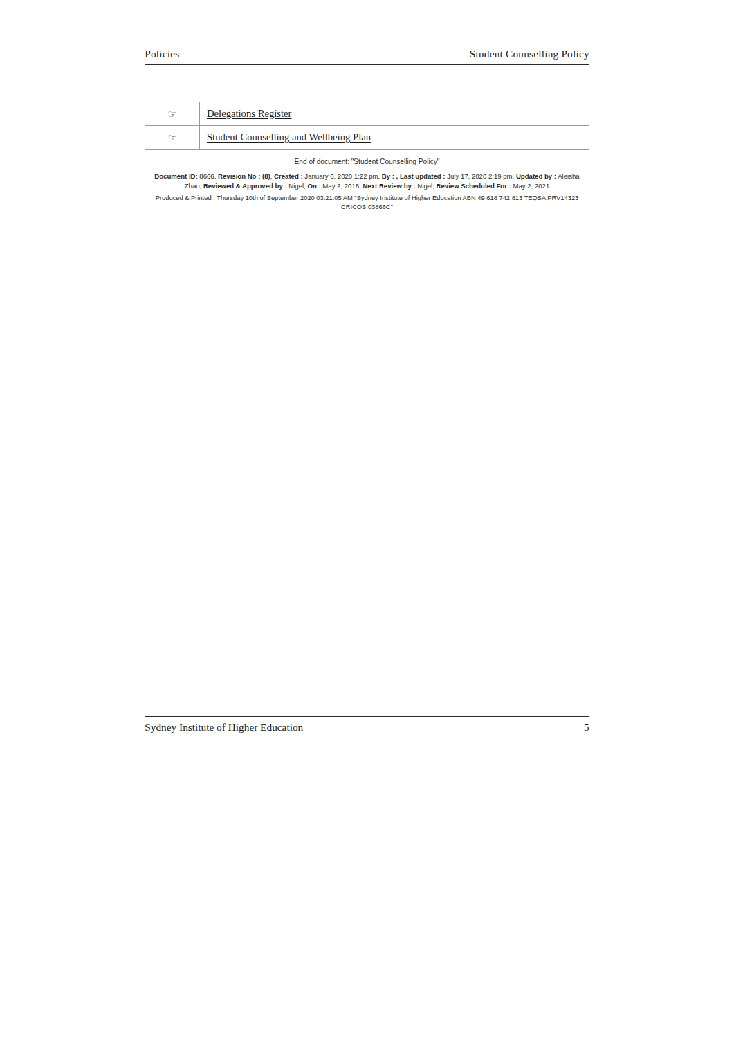Policies
Student Counselling Policy
| ☞ | Delegations Register |
| ☞ | Student Counselling and Wellbeing Plan |
End of document: "Student Counselling Policy"
Document ID: 8666, Revision No : (8), Created : January 6, 2020 1:22 pm, By : , Last updated : July 17, 2020 2:19 pm, Updated by : Aleisha Zhao, Reviewed & Approved by : Nigel, On : May 2, 2018, Next Review by : Nigel, Review Scheduled For : May 2, 2021
Produced & Printed : Thursday 10th of September 2020 03:21:05 AM "Sydney Institute of Higher Education ABN 49 618 742 813 TEQSA PRV14323 CRICOS 03866C"
Sydney Institute of Higher Education
5